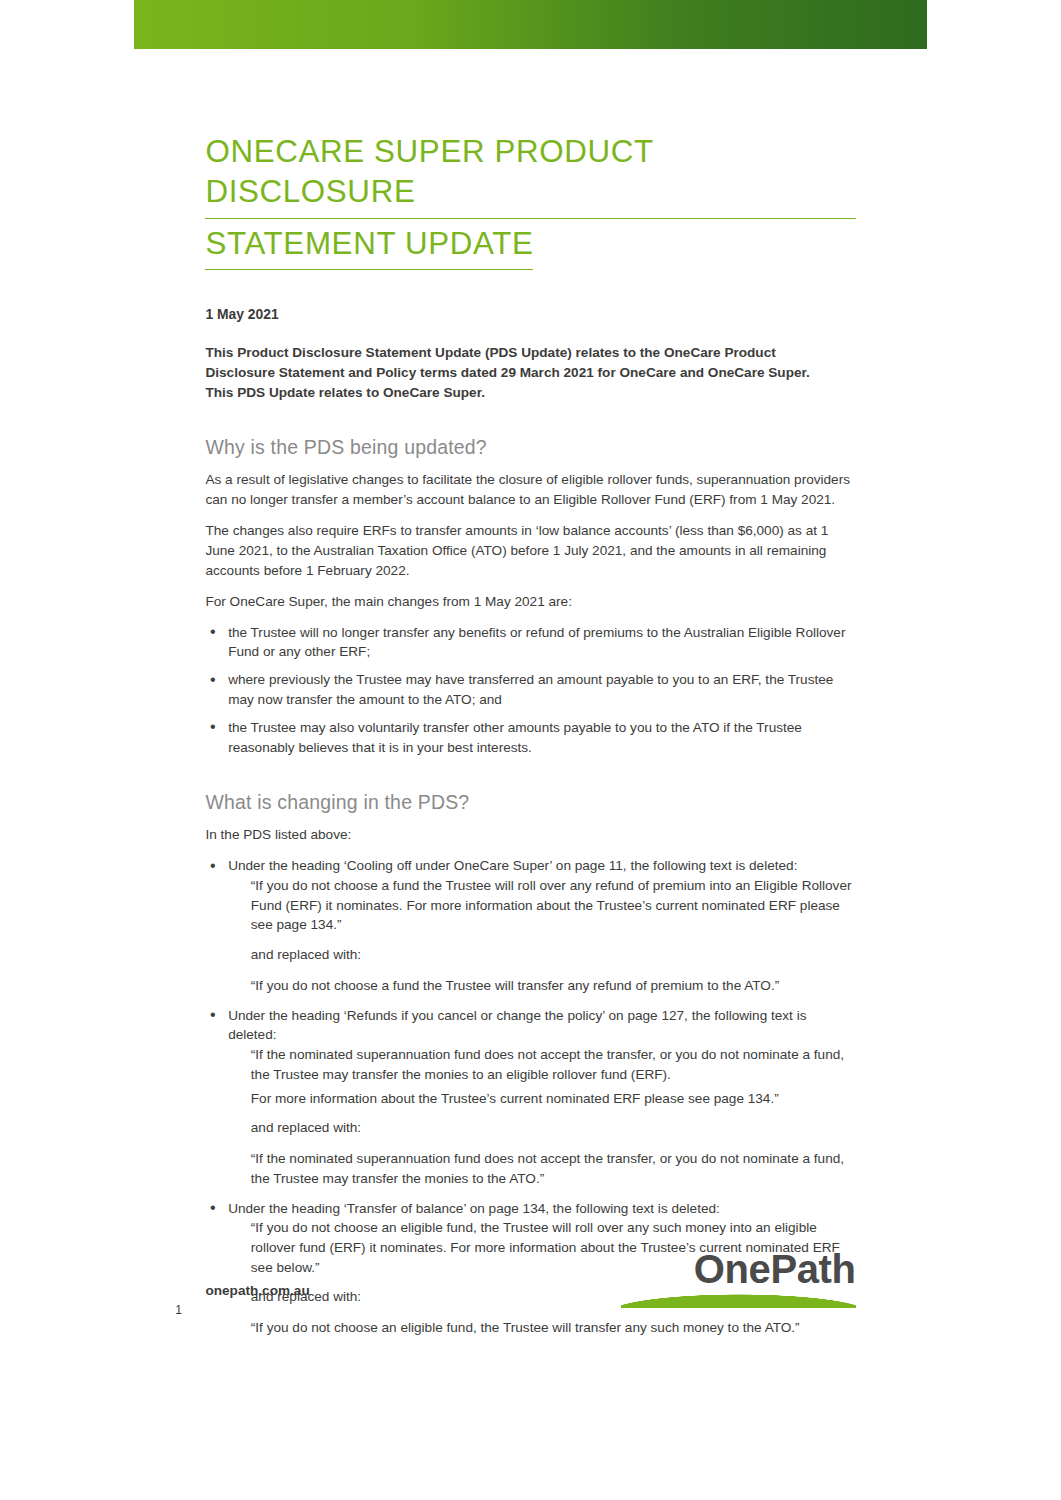OneCare Super Product Disclosure Statement Update
1 May 2021
This Product Disclosure Statement Update (PDS Update) relates to the OneCare Product Disclosure Statement and Policy terms dated 29 March 2021 for OneCare and OneCare Super. This PDS Update relates to OneCare Super.
Why is the PDS being updated?
As a result of legislative changes to facilitate the closure of eligible rollover funds, superannuation providers can no longer transfer a member’s account balance to an Eligible Rollover Fund (ERF) from 1 May 2021.
The changes also require ERFs to transfer amounts in ‘low balance accounts’ (less than $6,000) as at 1 June 2021, to the Australian Taxation Office (ATO) before 1 July 2021, and the amounts in all remaining accounts before 1 February 2022.
For OneCare Super, the main changes from 1 May 2021 are:
the Trustee will no longer transfer any benefits or refund of premiums to the Australian Eligible Rollover Fund or any other ERF;
where previously the Trustee may have transferred an amount payable to you to an ERF, the Trustee may now transfer the amount to the ATO; and
the Trustee may also voluntarily transfer other amounts payable to you to the ATO if the Trustee reasonably believes that it is in your best interests.
What is changing in the PDS?
In the PDS listed above:
Under the heading ‘Cooling off under OneCare Super’ on page 11, the following text is deleted:
“If you do not choose a fund the Trustee will roll over any refund of premium into an Eligible Rollover Fund (ERF) it nominates. For more information about the Trustee’s current nominated ERF please see page 134.”
and replaced with:
“If you do not choose a fund the Trustee will transfer any refund of premium to the ATO.”
Under the heading ‘Refunds if you cancel or change the policy’ on page 127, the following text is deleted:
“If the nominated superannuation fund does not accept the transfer, or you do not nominate a fund, the Trustee may transfer the monies to an eligible rollover fund (ERF).
For more information about the Trustee’s current nominated ERF please see page 134.”
and replaced with:
“If the nominated superannuation fund does not accept the transfer, or you do not nominate a fund, the Trustee may transfer the monies to the ATO.”
Under the heading ‘Transfer of balance’ on page 134, the following text is deleted:
“If you do not choose an eligible fund, the Trustee will roll over any such money into an eligible rollover fund (ERF) it nominates. For more information about the Trustee’s current nominated ERF see below.”
and replaced with:
“If you do not choose an eligible fund, the Trustee will transfer any such money to the ATO.”
onepath.com.au
1
One Path